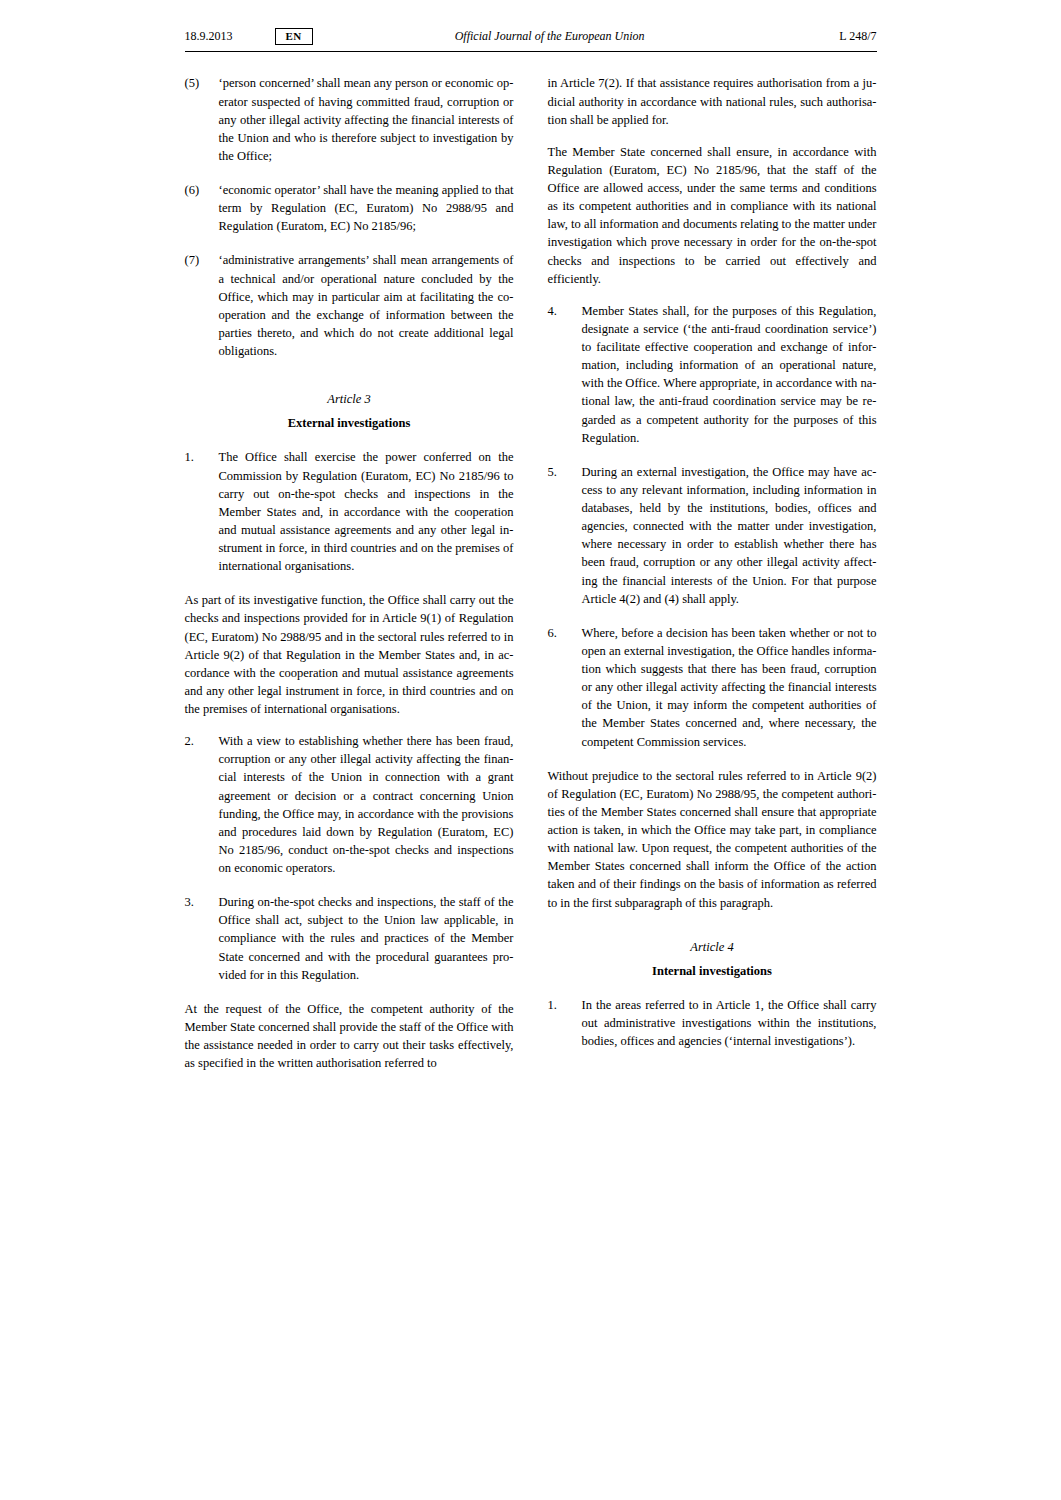18.9.2013
EN
Official Journal of the European Union
L 248/7
(5)
‘person concerned’ shall mean any person or economic operator suspected of having committed fraud, corruption or any other illegal activity affecting the financial interests of the Union and who is therefore subject to investigation by the Office;
(6)
‘economic operator’ shall have the meaning applied to that term by Regulation (EC, Euratom) No 2988/95 and Regulation (Euratom, EC) No 2185/96;
(7)
‘administrative arrangements’ shall mean arrangements of a technical and/or operational nature concluded by the Office, which may in particular aim at facilitating the cooperation and the exchange of information between the parties thereto, and which do not create additional legal obligations.
Article 3
External investigations
1.
The Office shall exercise the power conferred on the Commission by Regulation (Euratom, EC) No 2185/96 to carry out on-the-spot checks and inspections in the Member States and, in accordance with the cooperation and mutual assistance agreements and any other legal instrument in force, in third countries and on the premises of international organisations.
As part of its investigative function, the Office shall carry out the checks and inspections provided for in Article 9(1) of Regulation (EC, Euratom) No 2988/95 and in the sectoral rules referred to in Article 9(2) of that Regulation in the Member States and, in accordance with the cooperation and mutual assistance agreements and any other legal instrument in force, in third countries and on the premises of international organisations.
2.
With a view to establishing whether there has been fraud, corruption or any other illegal activity affecting the financial interests of the Union in connection with a grant agreement or decision or a contract concerning Union funding, the Office may, in accordance with the provisions and procedures laid down by Regulation (Euratom, EC) No 2185/96, conduct on-the-spot checks and inspections on economic operators.
3.
During on-the-spot checks and inspections, the staff of the Office shall act, subject to the Union law applicable, in compliance with the rules and practices of the Member State concerned and with the procedural guarantees provided for in this Regulation.
At the request of the Office, the competent authority of the Member State concerned shall provide the staff of the Office with the assistance needed in order to carry out their tasks effectively, as specified in the written authorisation referred to
in Article 7(2). If that assistance requires authorisation from a judicial authority in accordance with national rules, such authorisation shall be applied for.
The Member State concerned shall ensure, in accordance with Regulation (Euratom, EC) No 2185/96, that the staff of the Office are allowed access, under the same terms and conditions as its competent authorities and in compliance with its national law, to all information and documents relating to the matter under investigation which prove necessary in order for the on-the-spot checks and inspections to be carried out effectively and efficiently.
4.
Member States shall, for the purposes of this Regulation, designate a service (‘the anti-fraud coordination service’) to facilitate effective cooperation and exchange of information, including information of an operational nature, with the Office. Where appropriate, in accordance with national law, the anti-fraud coordination service may be regarded as a competent authority for the purposes of this Regulation.
5.
During an external investigation, the Office may have access to any relevant information, including information in databases, held by the institutions, bodies, offices and agencies, connected with the matter under investigation, where necessary in order to establish whether there has been fraud, corruption or any other illegal activity affecting the financial interests of the Union. For that purpose Article 4(2) and (4) shall apply.
6.
Where, before a decision has been taken whether or not to open an external investigation, the Office handles information which suggests that there has been fraud, corruption or any other illegal activity affecting the financial interests of the Union, it may inform the competent authorities of the Member States concerned and, where necessary, the competent Commission services.
Without prejudice to the sectoral rules referred to in Article 9(2) of Regulation (EC, Euratom) No 2988/95, the competent authorities of the Member States concerned shall ensure that appropriate action is taken, in which the Office may take part, in compliance with national law. Upon request, the competent authorities of the Member States concerned shall inform the Office of the action taken and of their findings on the basis of information as referred to in the first subparagraph of this paragraph.
Article 4
Internal investigations
1.
In the areas referred to in Article 1, the Office shall carry out administrative investigations within the institutions, bodies, offices and agencies (‘internal investigations’).